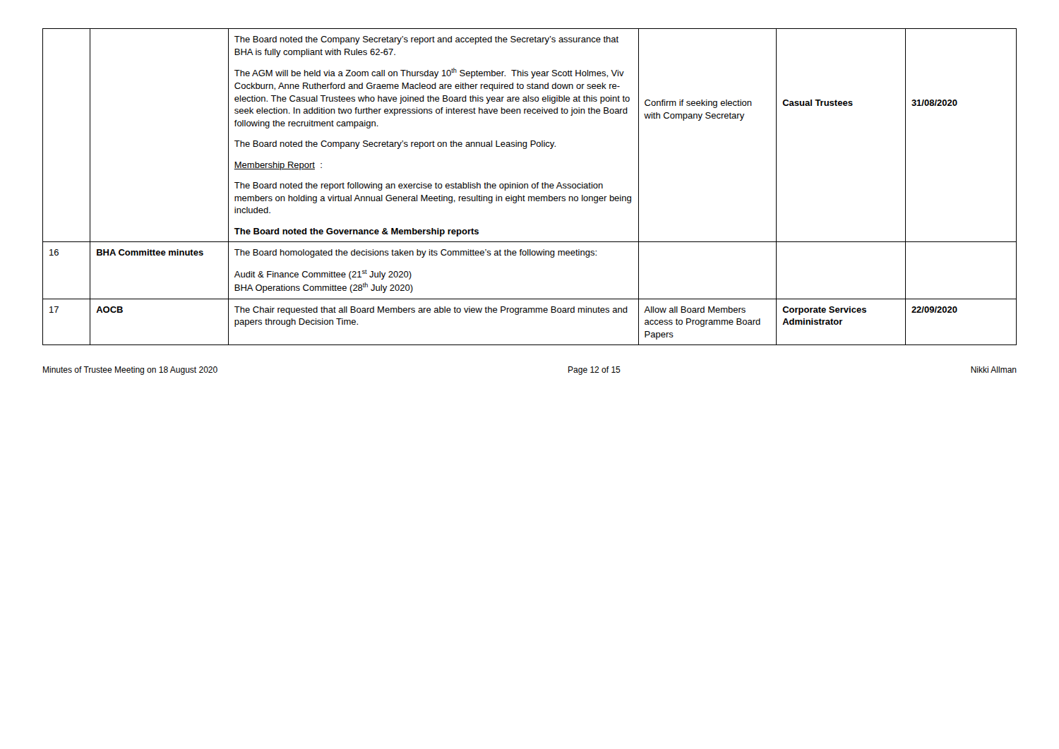| | | The Board noted the Company Secretary’s report and accepted the Secretary’s assurance that BHA is fully compliant with Rules 62-67. The AGM will be held via a Zoom call on Thursday 10 th September. This year Scott Holmes, Viv Cockburn, Anne Rutherford and Graeme Macleod are either required to stand down or seek re-election. The Casual Trustees who have joined the Board this year are also eligible at this point to seek election. In addition two further expressions of interest have been received to join the Board following the recruitment campaign. The Board noted the Company Secretary’s report on the annual Leasing Policy. Membership Report : The Board noted the report following an exercise to establish the opinion of the Association members on holding a virtual Annual General Meeting, resulting in eight members no longer being included. The Board noted the Governance & Membership reports | Confirm if seeking election with Company Secretary | Casual Trustees | 31/08/2020 |
| 16 | BHA Committee minutes | The Board homologated the decisions taken by its Committee’s at the following meetings: Audit & Finance Committee (21 st July 2020) BHA Operations Committee (28 th July 2020) | | | |
| 17 | AOCB | The Chair requested that all Board Members are able to view the Programme Board minutes and papers through Decision Time. | Allow all Board Members access to Programme Board Papers | Corporate Services Administrator | 22/09/2020 |
Minutes of Trustee Meeting on 18 August 2020 Page 12 of 15 Nikki Allman